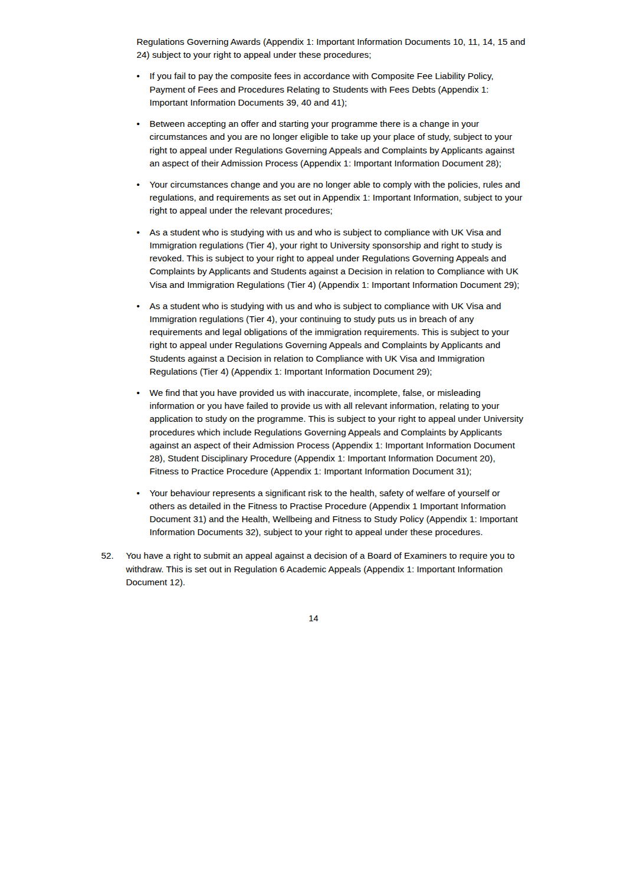Regulations Governing Awards (Appendix 1: Important Information Documents 10, 11, 14, 15 and 24) subject to your right to appeal under these procedures;
If you fail to pay the composite fees in accordance with Composite Fee Liability Policy, Payment of Fees and Procedures Relating to Students with Fees Debts (Appendix 1: Important Information Documents 39, 40 and 41);
Between accepting an offer and starting your programme there is a change in your circumstances and you are no longer eligible to take up your place of study, subject to your right to appeal under Regulations Governing Appeals and Complaints by Applicants against an aspect of their Admission Process (Appendix 1: Important Information Document 28);
Your circumstances change and you are no longer able to comply with the policies, rules and regulations, and requirements as set out in Appendix 1: Important Information, subject to your right to appeal under the relevant procedures;
As a student who is studying with us and who is subject to compliance with UK Visa and Immigration regulations (Tier 4), your right to University sponsorship and right to study is revoked. This is subject to your right to appeal under Regulations Governing Appeals and Complaints by Applicants and Students against a Decision in relation to Compliance with UK Visa and Immigration Regulations (Tier 4) (Appendix 1: Important Information Document 29);
As a student who is studying with us and who is subject to compliance with UK Visa and Immigration regulations (Tier 4), your continuing to study puts us in breach of any requirements and legal obligations of the immigration requirements. This is subject to your right to appeal under Regulations Governing Appeals and Complaints by Applicants and Students against a Decision in relation to Compliance with UK Visa and Immigration Regulations (Tier 4) (Appendix 1: Important Information Document 29);
We find that you have provided us with inaccurate, incomplete, false, or misleading information or you have failed to provide us with all relevant information, relating to your application to study on the programme. This is subject to your right to appeal under University procedures which include Regulations Governing Appeals and Complaints by Applicants against an aspect of their Admission Process (Appendix 1: Important Information Document 28), Student Disciplinary Procedure (Appendix 1: Important Information Document 20), Fitness to Practice Procedure (Appendix 1: Important Information Document 31);
Your behaviour represents a significant risk to the health, safety of welfare of yourself or others as detailed in the Fitness to Practise Procedure (Appendix 1 Important Information Document 31) and the Health, Wellbeing and Fitness to Study Policy (Appendix 1: Important Information Documents 32), subject to your right to appeal under these procedures.
52.
You have a right to submit an appeal against a decision of a Board of Examiners to require you to withdraw. This is set out in Regulation 6 Academic Appeals (Appendix 1: Important Information Document 12).
14